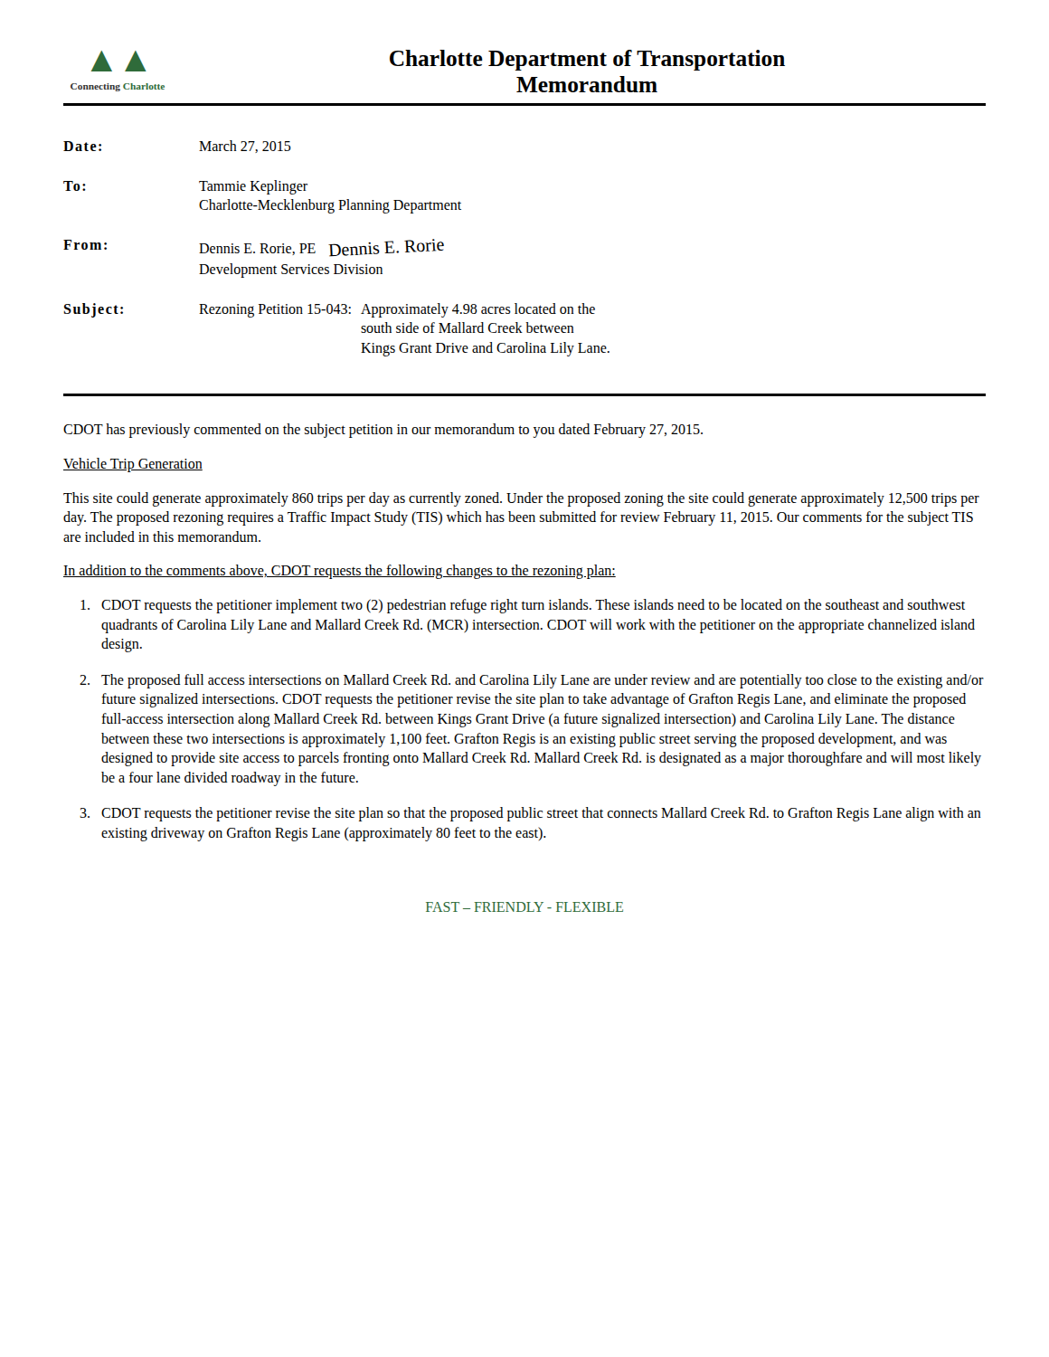▲▲
Connecting Charlotte
Charlotte Department of Transportation
Memorandum
| Date: | March 27, 2015 |
| To: | Tammie Keplinger Charlotte-Mecklenburg Planning Department |
| From: | Dennis E. Rorie, PE Dennis E. Rorie Development Services Division |
| Subject: | Rezoning Petition 15-043: Approximately 4.98 acres located on the south side of Mallard Creek between Kings Grant Drive and Carolina Lily Lane. |
CDOT has previously commented on the subject petition in our memorandum to you dated February 27, 2015.
Vehicle Trip Generation
This site could generate approximately 860 trips per day as currently zoned. Under the proposed zoning the site could generate approximately 12,500 trips per day. The proposed rezoning requires a Traffic Impact Study (TIS) which has been submitted for review February 11, 2015. Our comments for the subject TIS are included in this memorandum.
In addition to the comments above, CDOT requests the following changes to the rezoning plan:
CDOT requests the petitioner implement two (2) pedestrian refuge right turn islands. These islands need to be located on the southeast and southwest quadrants of Carolina Lily Lane and Mallard Creek Rd. (MCR) intersection. CDOT will work with the petitioner on the appropriate channelized island design.
The proposed full access intersections on Mallard Creek Rd. and Carolina Lily Lane are under review and are potentially too close to the existing and/or future signalized intersections. CDOT requests the petitioner revise the site plan to take advantage of Grafton Regis Lane, and eliminate the proposed full-access intersection along Mallard Creek Rd. between Kings Grant Drive (a future signalized intersection) and Carolina Lily Lane. The distance between these two intersections is approximately 1,100 feet. Grafton Regis is an existing public street serving the proposed development, and was designed to provide site access to parcels fronting onto Mallard Creek Rd. Mallard Creek Rd. is designated as a major thoroughfare and will most likely be a four lane divided roadway in the future.
CDOT requests the petitioner revise the site plan so that the proposed public street that connects Mallard Creek Rd. to Grafton Regis Lane align with an existing driveway on Grafton Regis Lane (approximately 80 feet to the east).
FAST – FRIENDLY - FLEXIBLE